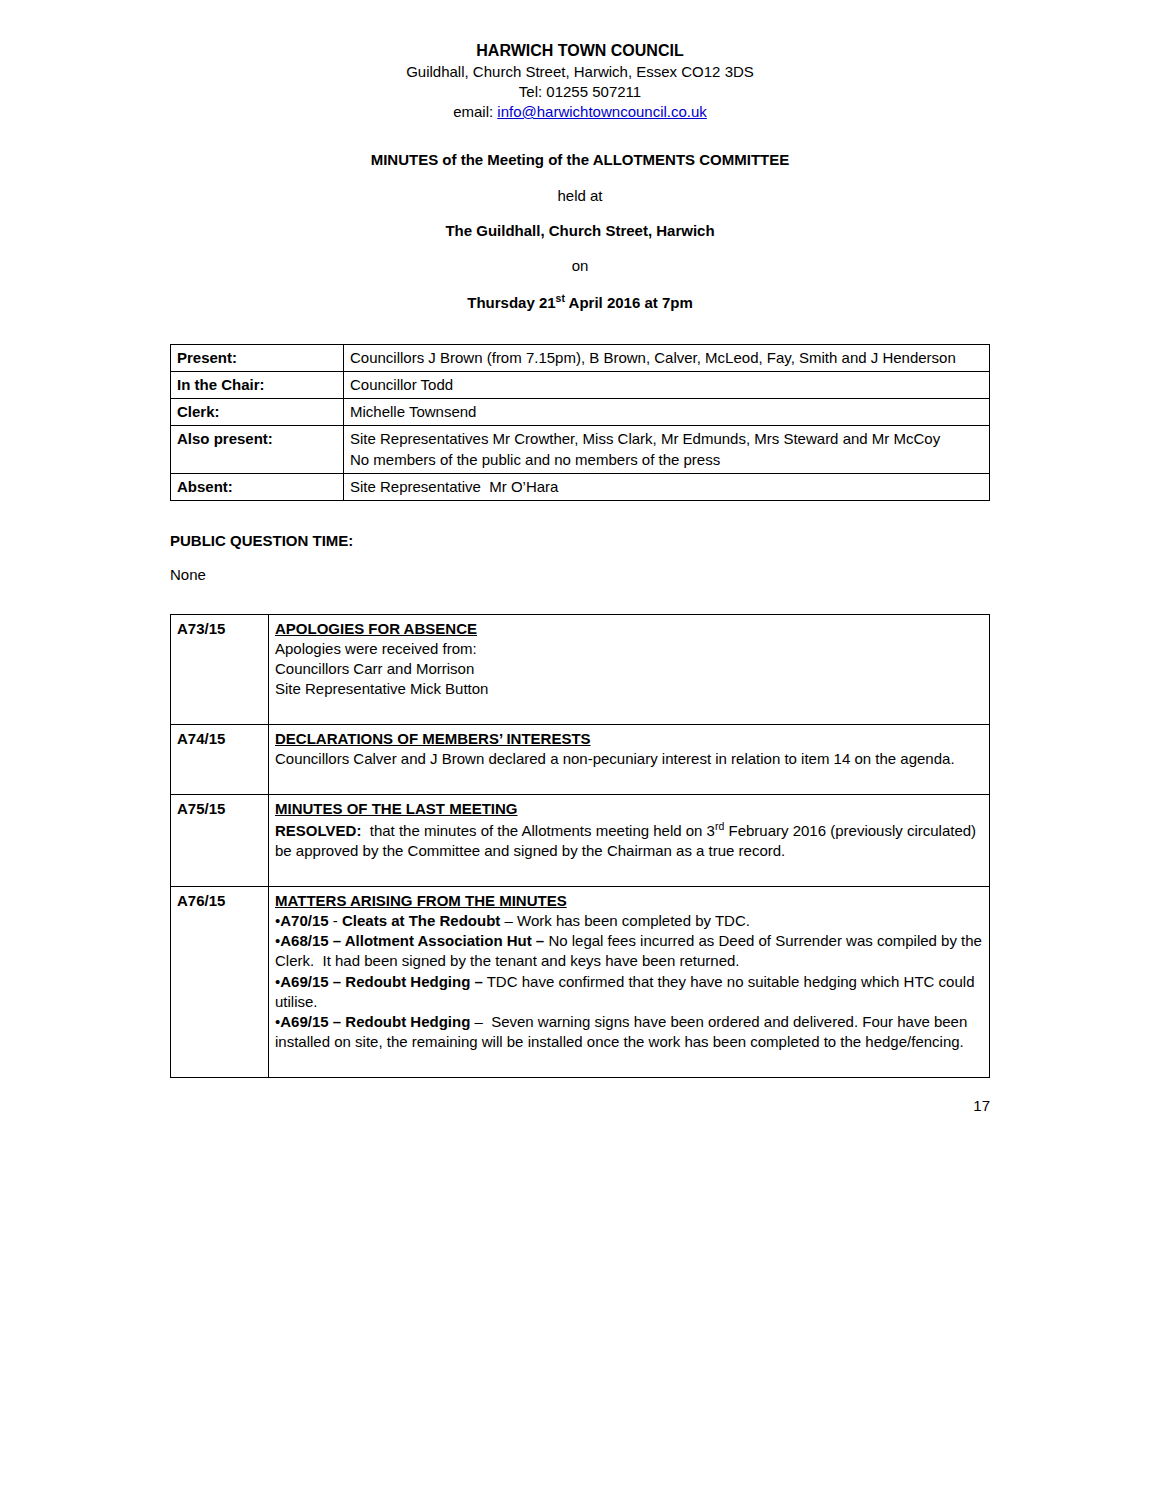HARWICH TOWN COUNCIL
Guildhall, Church Street, Harwich, Essex CO12 3DS
Tel: 01255 507211
email: info@harwichtowncouncil.co.uk
MINUTES of the Meeting of the ALLOTMENTS COMMITTEE
held at
The Guildhall, Church Street, Harwich
on
Thursday 21st April 2016 at 7pm
| Present: | Councillors J Brown (from 7.15pm), B Brown, Calver, McLeod, Fay, Smith and J Henderson |
| In the Chair: | Councillor Todd |
| Clerk: | Michelle Townsend |
| Also present: | Site Representatives Mr Crowther, Miss Clark, Mr Edmunds, Mrs Steward and Mr McCoy No members of the public and no members of the press |
| Absent: | Site Representative Mr O’Hara |
PUBLIC QUESTION TIME:
None
| A73/15 | APOLOGIES FOR ABSENCE Apologies were received from: Councillors Carr and Morrison Site Representative Mick Button |
| A74/15 | DECLARATIONS OF MEMBERS’ INTERESTS Councillors Calver and J Brown declared a non-pecuniary interest in relation to item 14 on the agenda. |
| A75/15 | MINUTES OF THE LAST MEETING RESOLVED: that the minutes of the Allotments meeting held on 3 rd February 2016 (previously circulated) be approved by the Committee and signed by the Chairman as a true record. |
| A76/15 | MATTERS ARISING FROM THE MINUTES • A70/15 - Cleats at The Redoubt – Work has been completed by TDC. • A68/15 – Allotment Association Hut – No legal fees incurred as Deed of Surrender was compiled by the Clerk. It had been signed by the tenant and keys have been returned. • A69/15 – Redoubt Hedging – TDC have confirmed that they have no suitable hedging which HTC could utilise. • A69/15 – Redoubt Hedging – Seven warning signs have been ordered and delivered. Four have been installed on site, the remaining will be installed once the work has been completed to the hedge/fencing. |
17